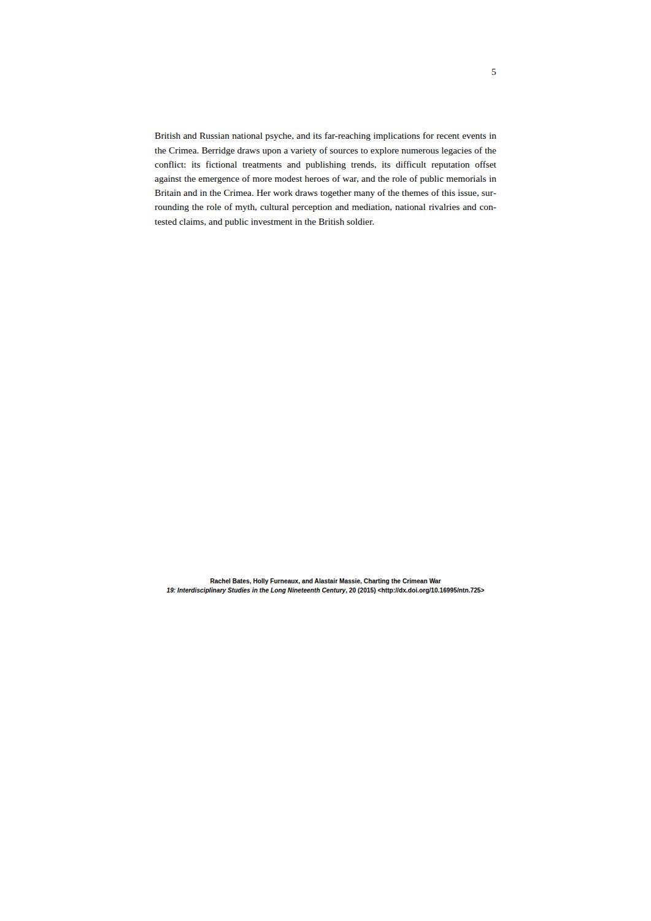5
British and Russian national psyche, and its far-reaching implications for recent events in the Crimea. Berridge draws upon a variety of sources to explore numerous legacies of the conflict: its fictional treatments and publishing trends, its difficult reputation offset against the emergence of more modest heroes of war, and the role of public memorials in Britain and in the Crimea. Her work draws together many of the themes of this issue, surrounding the role of myth, cultural perception and mediation, national rivalries and contested claims, and public investment in the British soldier.
Rachel Bates, Holly Furneaux, and Alastair Massie, Charting the Crimean War
19: Interdisciplinary Studies in the Long Nineteenth Century, 20 (2015) <http://dx.doi.org/10.16995/ntn.725>